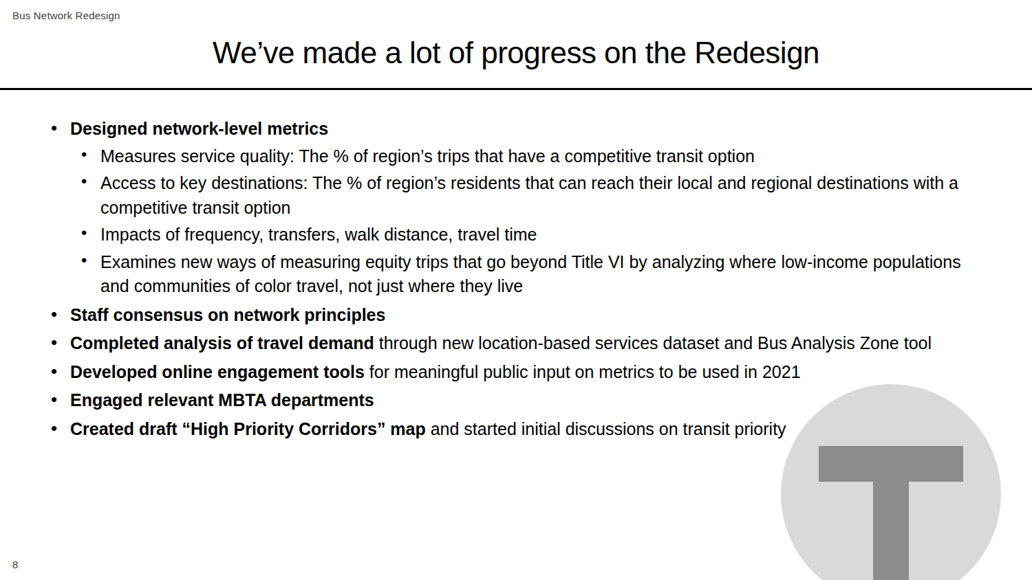Bus Network Redesign
We’ve made a lot of progress on the Redesign
Designed network-level metrics
Measures service quality: The % of region’s trips that have a competitive transit option
Access to key destinations: The % of region’s residents that can reach their local and regional destinations with a competitive transit option
Impacts of frequency, transfers, walk distance, travel time
Examines new ways of measuring equity trips that go beyond Title VI by analyzing where low-income populations and communities of color travel, not just where they live
Staff consensus on network principles
Completed analysis of travel demand through new location-based services dataset and Bus Analysis Zone tool
Developed online engagement tools for meaningful public input on metrics to be used in 2021
Engaged relevant MBTA departments
Created draft “High Priority Corridors” map and started initial discussions on transit priority
8